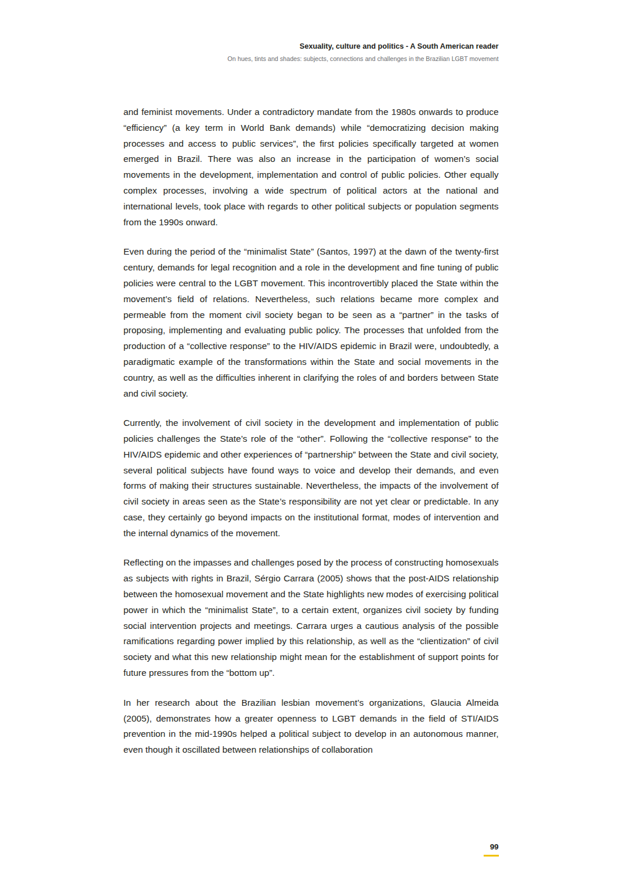Sexuality, culture and politics - A South American reader
On hues, tints and shades: subjects, connections and challenges in the Brazilian LGBT movement
and feminist movements. Under a contradictory mandate from the 1980s onwards to produce “efficiency” (a key term in World Bank demands) while “democratizing decision making processes and access to public services”, the first policies specifically targeted at women emerged in Brazil. There was also an increase in the participation of women’s social movements in the development, implementation and control of public policies. Other equally complex processes, involving a wide spectrum of political actors at the national and international levels, took place with regards to other political subjects or population segments from the 1990s onward.
Even during the period of the “minimalist State” (Santos, 1997) at the dawn of the twenty-first century, demands for legal recognition and a role in the development and fine tuning of public policies were central to the LGBT movement. This incontrovertibly placed the State within the movement’s field of relations. Nevertheless, such relations became more complex and permeable from the moment civil society began to be seen as a “partner” in the tasks of proposing, implementing and evaluating public policy. The processes that unfolded from the production of a “collective response” to the HIV/AIDS epidemic in Brazil were, undoubtedly, a paradigmatic example of the transformations within the State and social movements in the country, as well as the difficulties inherent in clarifying the roles of and borders between State and civil society.
Currently, the involvement of civil society in the development and implementation of public policies challenges the State’s role of the “other”. Following the “collective response” to the HIV/AIDS epidemic and other experiences of “partnership” between the State and civil society, several political subjects have found ways to voice and develop their demands, and even forms of making their structures sustainable. Nevertheless, the impacts of the involvement of civil society in areas seen as the State’s responsibility are not yet clear or predictable. In any case, they certainly go beyond impacts on the institutional format, modes of intervention and the internal dynamics of the movement.
Reflecting on the impasses and challenges posed by the process of constructing homosexuals as subjects with rights in Brazil, Sérgio Carrara (2005) shows that the post-AIDS relationship between the homosexual movement and the State highlights new modes of exercising political power in which the “minimalist State”, to a certain extent, organizes civil society by funding social intervention projects and meetings. Carrara urges a cautious analysis of the possible ramifications regarding power implied by this relationship, as well as the “clientization” of civil society and what this new relationship might mean for the establishment of support points for future pressures from the “bottom up”.
In her research about the Brazilian lesbian movement’s organizations, Glaucia Almeida (2005), demonstrates how a greater openness to LGBT demands in the field of STI/AIDS prevention in the mid-1990s helped a political subject to develop in an autonomous manner, even though it oscillated between relationships of collaboration
99